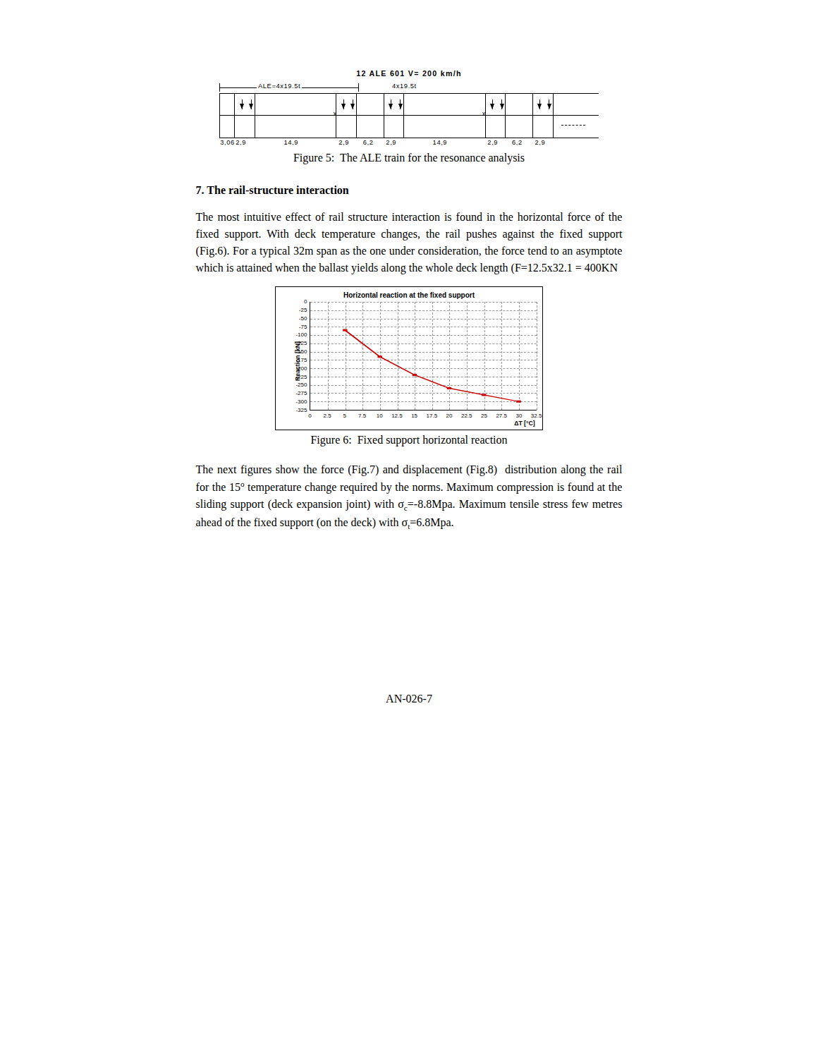12 ALE 601 V= 200 km/h
ALE=4x19.5t
4x19.5t
x
x
3,06 2,9 14,9 2,9 6,2 2,9 14,9 2,9 6,2 2,9
Figure 5: The ALE train for the resonance analysis
7. The rail-structure interaction
The most intuitive effect of rail structure interaction is found in the horizontal force of the fixed support. With deck temperature changes, the rail pushes against the fixed support (Fig.6). For a typical 32m span as the one under consideration, the force tend to an asymptote which is attained when the ballast yields along the whole deck length (F=12.5x32.1 = 400KN
Horizontal reaction at the fixed support
Reaction [kN]
0
-25
-50
-75
-100
-125
-150
-175
-200
-225
-250
-275
-300
-325
0 2.5 5 7.5 10 12.5 15 17.5 20 22.5 25 27.5 30 32.5
ΔT [°C]
Figure 6: Fixed support horizontal reaction
The next figures show the force (Fig.7) and displacement (Fig.8) distribution along the rail for the 15o temperature change required by the norms. Maximum compression is found at the sliding support (deck expansion joint) with σc=-8.8Mpa. Maximum tensile stress few metres ahead of the fixed support (on the deck) with σt=6.8Mpa.
AN-026-7